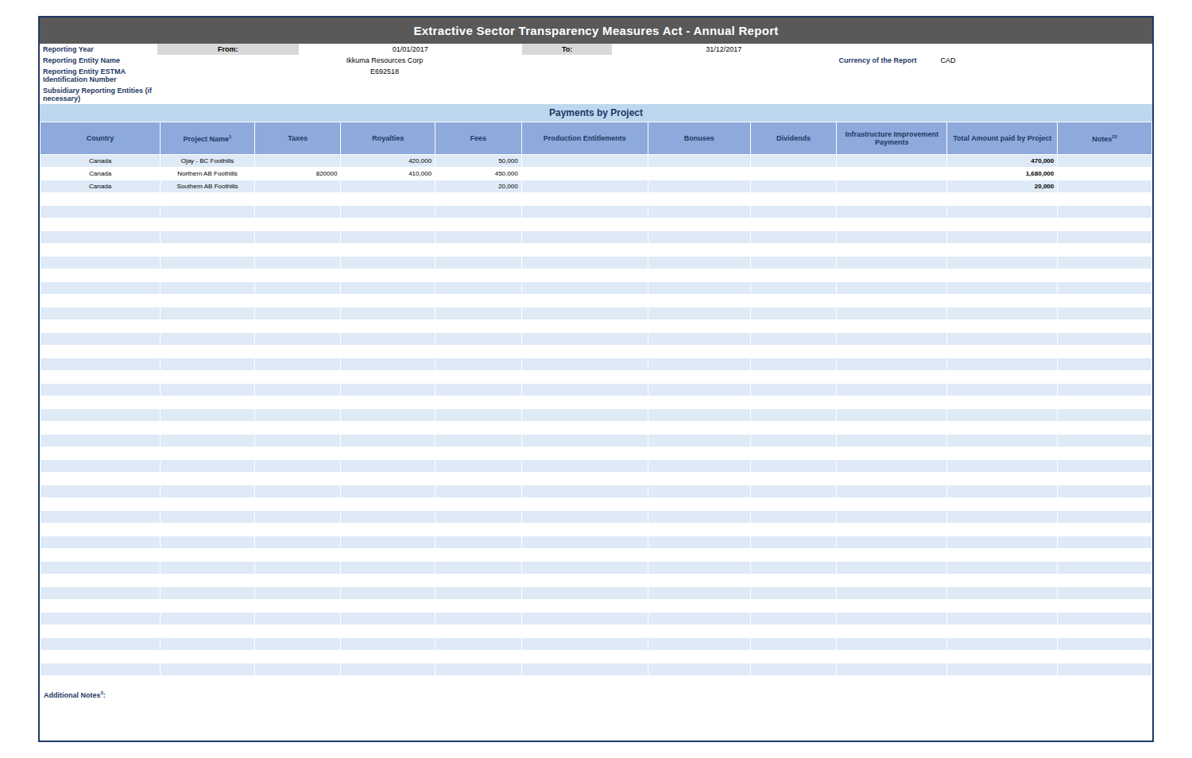Extractive Sector Transparency Measures Act - Annual Report
| Reporting Year | From: | 01/01/2017 | To: | 31/12/2017 | | | | | |
| Reporting Entity Name | Ikkuma Resources Corp | | Currency of the Report | CAD | | | |
| Reporting Entity ESTMA Identification Number | E692518 | | | | | | |
| Subsidiary Reporting Entities (if necessary) | | | | | | | |
Payments by Project
| Country | Project Name 1 | Taxes | Royalties | Fees | Production Entitlements | Bonuses | Dividends | Infrastructure Improvement Payments | Total Amount paid by Project | Notes 23 |
| --- | --- | --- | --- | --- | --- | --- | --- | --- | --- | --- |
| Canada | Ojay - BC Foothills | | 420,000 | 50,000 | | | | | 470,000 | |
| Canada | Northern AB Foothills | 820000 | 410,000 | 450,000 | | | | | 1,680,000 | |
| Canada | Southern AB Foothills | | | 20,000 | | | | | 20,000 | |
| Additional Notes 3 : | |